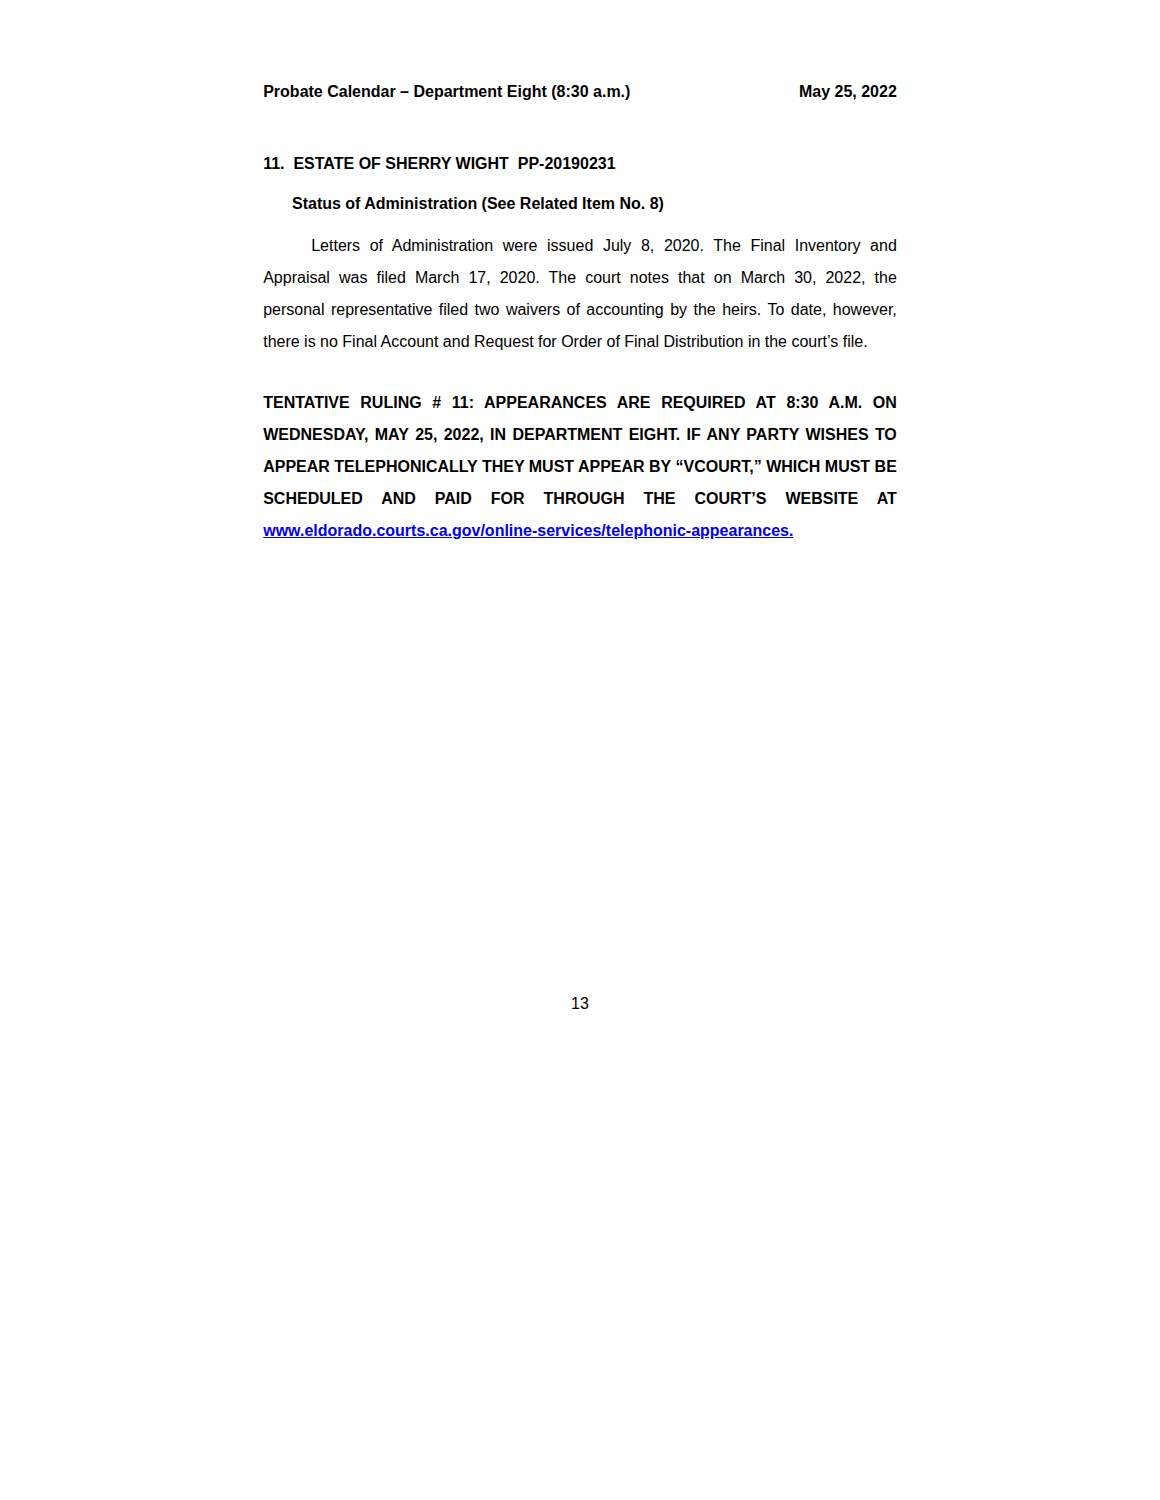Probate Calendar – Department Eight (8:30 a.m.) May 25, 2022
11. ESTATE OF SHERRY WIGHT PP-20190231
Status of Administration (See Related Item No. 8)
Letters of Administration were issued July 8, 2020. The Final Inventory and Appraisal was filed March 17, 2020. The court notes that on March 30, 2022, the personal representative filed two waivers of accounting by the heirs. To date, however, there is no Final Account and Request for Order of Final Distribution in the court’s file.
TENTATIVE RULING # 11: APPEARANCES ARE REQUIRED AT 8:30 A.M. ON WEDNESDAY, MAY 25, 2022, IN DEPARTMENT EIGHT. IF ANY PARTY WISHES TO APPEAR TELEPHONICALLY THEY MUST APPEAR BY “VCOURT,” WHICH MUST BE SCHEDULED AND PAID FOR THROUGH THE COURT’S WEBSITE AT www.eldorado.courts.ca.gov/online-services/telephonic-appearances.
13